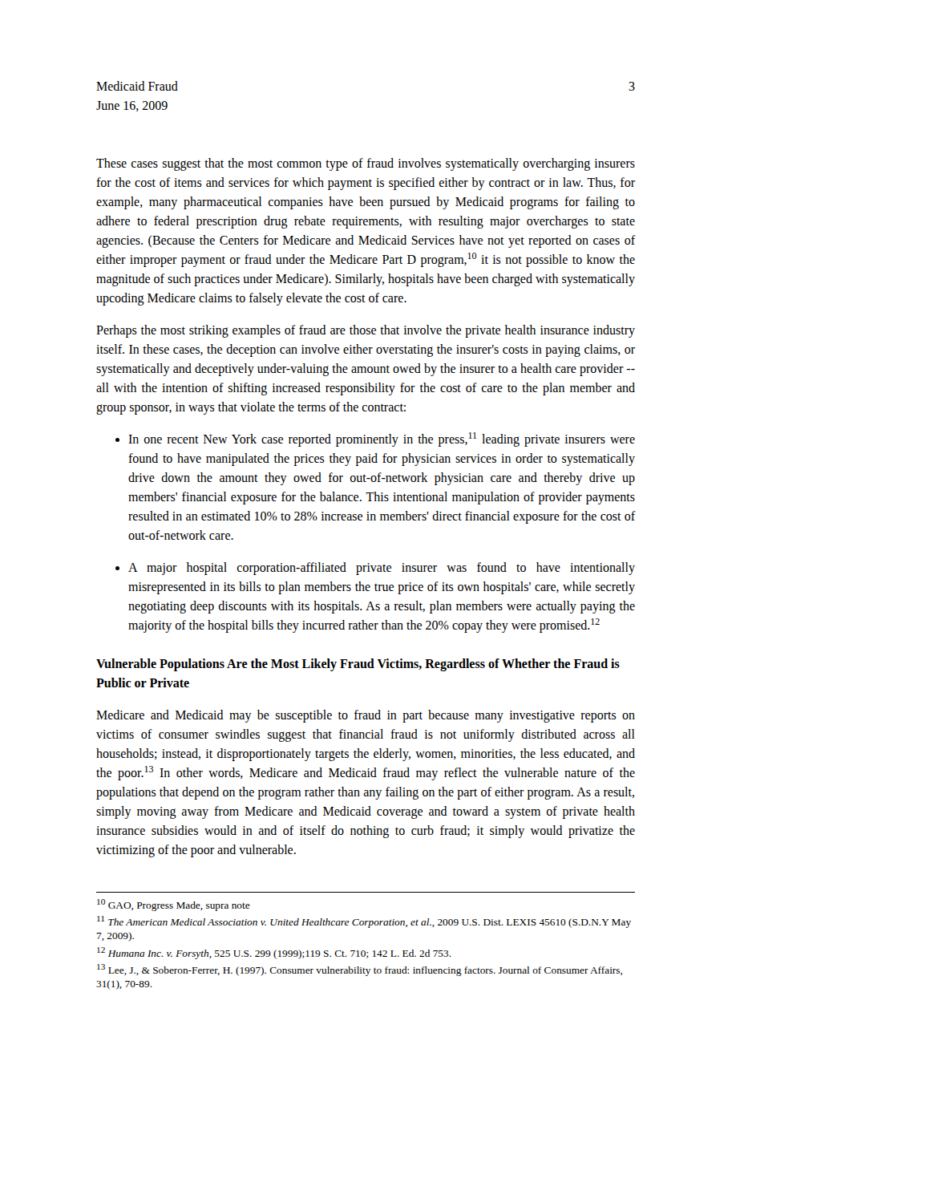Medicaid Fraud
June 16, 2009
3
These cases suggest that the most common type of fraud involves systematically overcharging insurers for the cost of items and services for which payment is specified either by contract or in law. Thus, for example, many pharmaceutical companies have been pursued by Medicaid programs for failing to adhere to federal prescription drug rebate requirements, with resulting major overcharges to state agencies. (Because the Centers for Medicare and Medicaid Services have not yet reported on cases of either improper payment or fraud under the Medicare Part D program,10 it is not possible to know the magnitude of such practices under Medicare). Similarly, hospitals have been charged with systematically upcoding Medicare claims to falsely elevate the cost of care.
Perhaps the most striking examples of fraud are those that involve the private health insurance industry itself. In these cases, the deception can involve either overstating the insurer's costs in paying claims, or systematically and deceptively under-valuing the amount owed by the insurer to a health care provider -- all with the intention of shifting increased responsibility for the cost of care to the plan member and group sponsor, in ways that violate the terms of the contract:
In one recent New York case reported prominently in the press,11 leading private insurers were found to have manipulated the prices they paid for physician services in order to systematically drive down the amount they owed for out-of-network physician care and thereby drive up members' financial exposure for the balance. This intentional manipulation of provider payments resulted in an estimated 10% to 28% increase in members' direct financial exposure for the cost of out-of-network care.
A major hospital corporation-affiliated private insurer was found to have intentionally misrepresented in its bills to plan members the true price of its own hospitals' care, while secretly negotiating deep discounts with its hospitals. As a result, plan members were actually paying the majority of the hospital bills they incurred rather than the 20% copay they were promised.12
Vulnerable Populations Are the Most Likely Fraud Victims, Regardless of Whether the Fraud is Public or Private
Medicare and Medicaid may be susceptible to fraud in part because many investigative reports on victims of consumer swindles suggest that financial fraud is not uniformly distributed across all households; instead, it disproportionately targets the elderly, women, minorities, the less educated, and the poor.13 In other words, Medicare and Medicaid fraud may reflect the vulnerable nature of the populations that depend on the program rather than any failing on the part of either program. As a result, simply moving away from Medicare and Medicaid coverage and toward a system of private health insurance subsidies would in and of itself do nothing to curb fraud; it simply would privatize the victimizing of the poor and vulnerable.
10 GAO, Progress Made, supra note
11 The American Medical Association v. United Healthcare Corporation, et al., 2009 U.S. Dist. LEXIS 45610 (S.D.N.Y May 7, 2009).
12 Humana Inc. v. Forsyth, 525 U.S. 299 (1999);119 S. Ct. 710; 142 L. Ed. 2d 753.
13 Lee, J., & Soberon-Ferrer, H. (1997). Consumer vulnerability to fraud: influencing factors. Journal of Consumer Affairs, 31(1), 70-89.